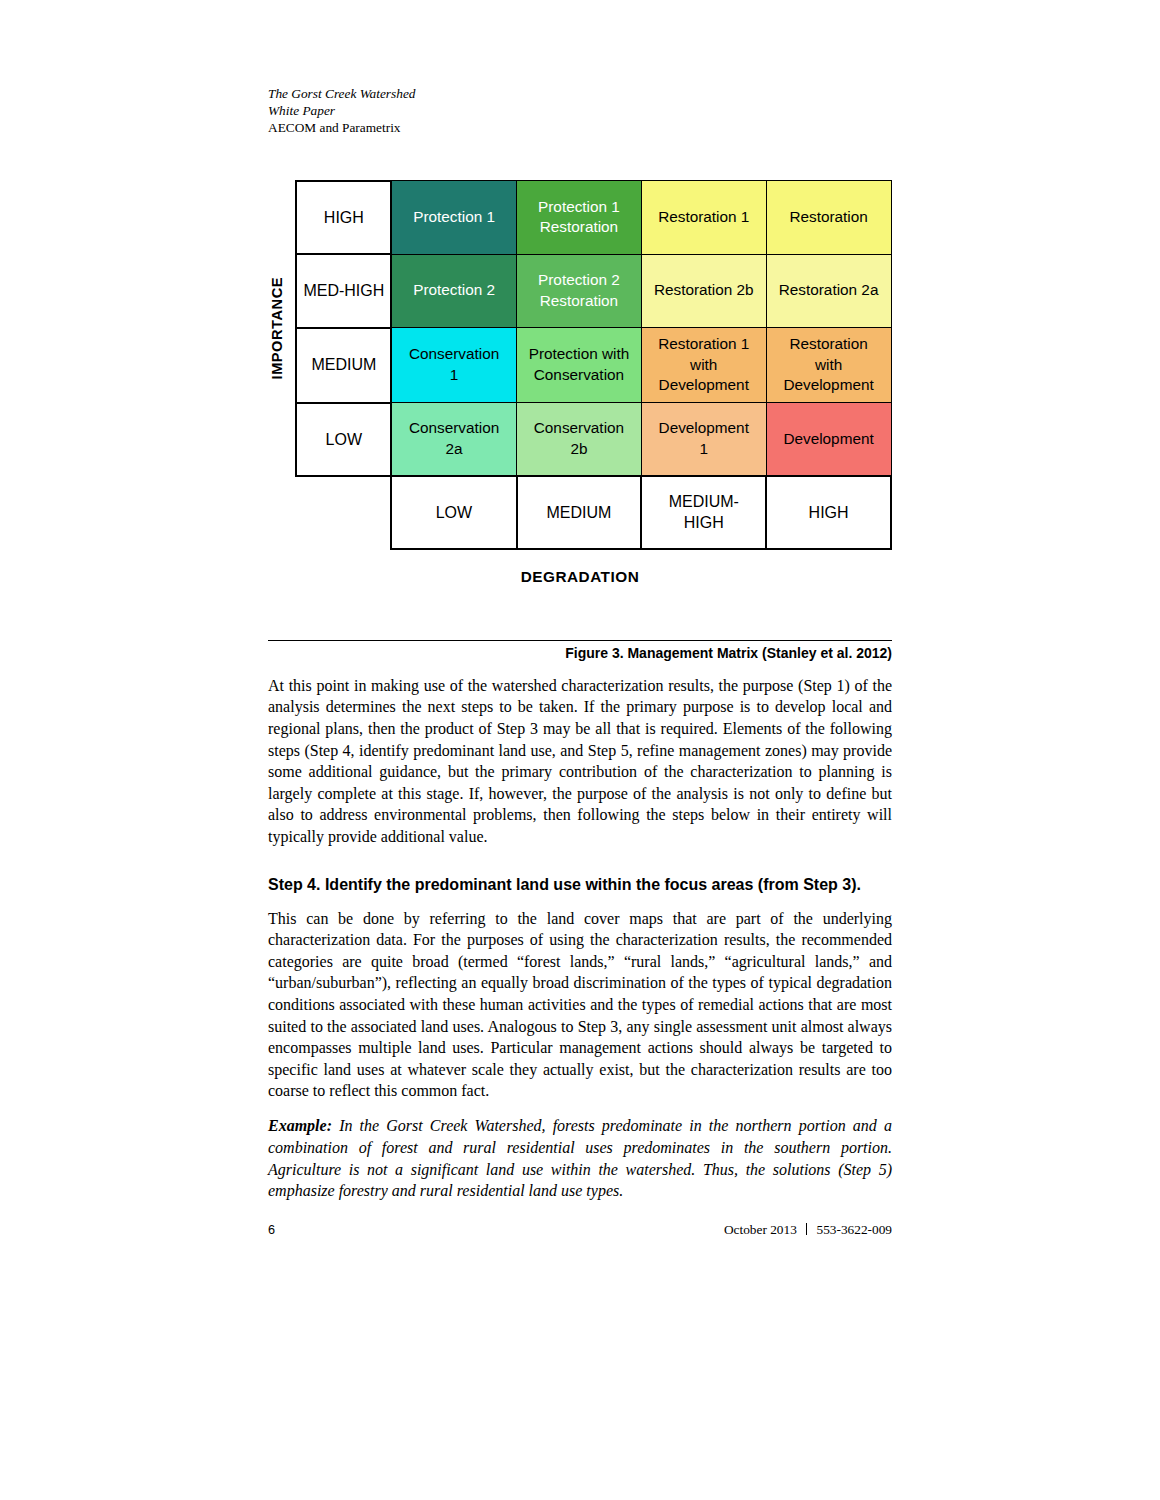The Gorst Creek Watershed
White Paper
AECOM and Parametrix
| IMPORTANCE | HIGH | Protection 1 | Protection 1 Restoration | Restoration 1 | Restoration |
| MED-HIGH | Protection 2 | Protection 2 Restoration | Restoration 2b | Restoration 2a |
| MEDIUM | Conservation 1 | Protection with Conservation | Restoration 1 with Development | Restoration with Development |
| LOW | Conservation 2a | Conservation 2b | Development 1 | Development |
| | | LOW | MEDIUM | MEDIUM- HIGH | HIGH |
DEGRADATION
Figure 3. Management Matrix (Stanley et al. 2012)
At this point in making use of the watershed characterization results, the purpose (Step 1) of the analysis determines the next steps to be taken. If the primary purpose is to develop local and regional plans, then the product of Step 3 may be all that is required. Elements of the following steps (Step 4, identify predominant land use, and Step 5, refine management zones) may provide some additional guidance, but the primary contribution of the characterization to planning is largely complete at this stage. If, however, the purpose of the analysis is not only to define but also to address environmental problems, then following the steps below in their entirety will typically provide additional value.
Step 4. Identify the predominant land use within the focus areas (from Step 3).
This can be done by referring to the land cover maps that are part of the underlying characterization data. For the purposes of using the characterization results, the recommended categories are quite broad (termed “forest lands,” “rural lands,” “agricultural lands,” and “urban/suburban”), reflecting an equally broad discrimination of the types of typical degradation conditions associated with these human activities and the types of remedial actions that are most suited to the associated land uses. Analogous to Step 3, any single assessment unit almost always encompasses multiple land uses. Particular management actions should always be targeted to specific land uses at whatever scale they actually exist, but the characterization results are too coarse to reflect this common fact.
Example: In the Gorst Creek Watershed, forests predominate in the northern portion and a combination of forest and rural residential uses predominates in the southern portion. Agriculture is not a significant land use within the watershed. Thus, the solutions (Step 5) emphasize forestry and rural residential land use types.
6
October 2013 553-3622-009